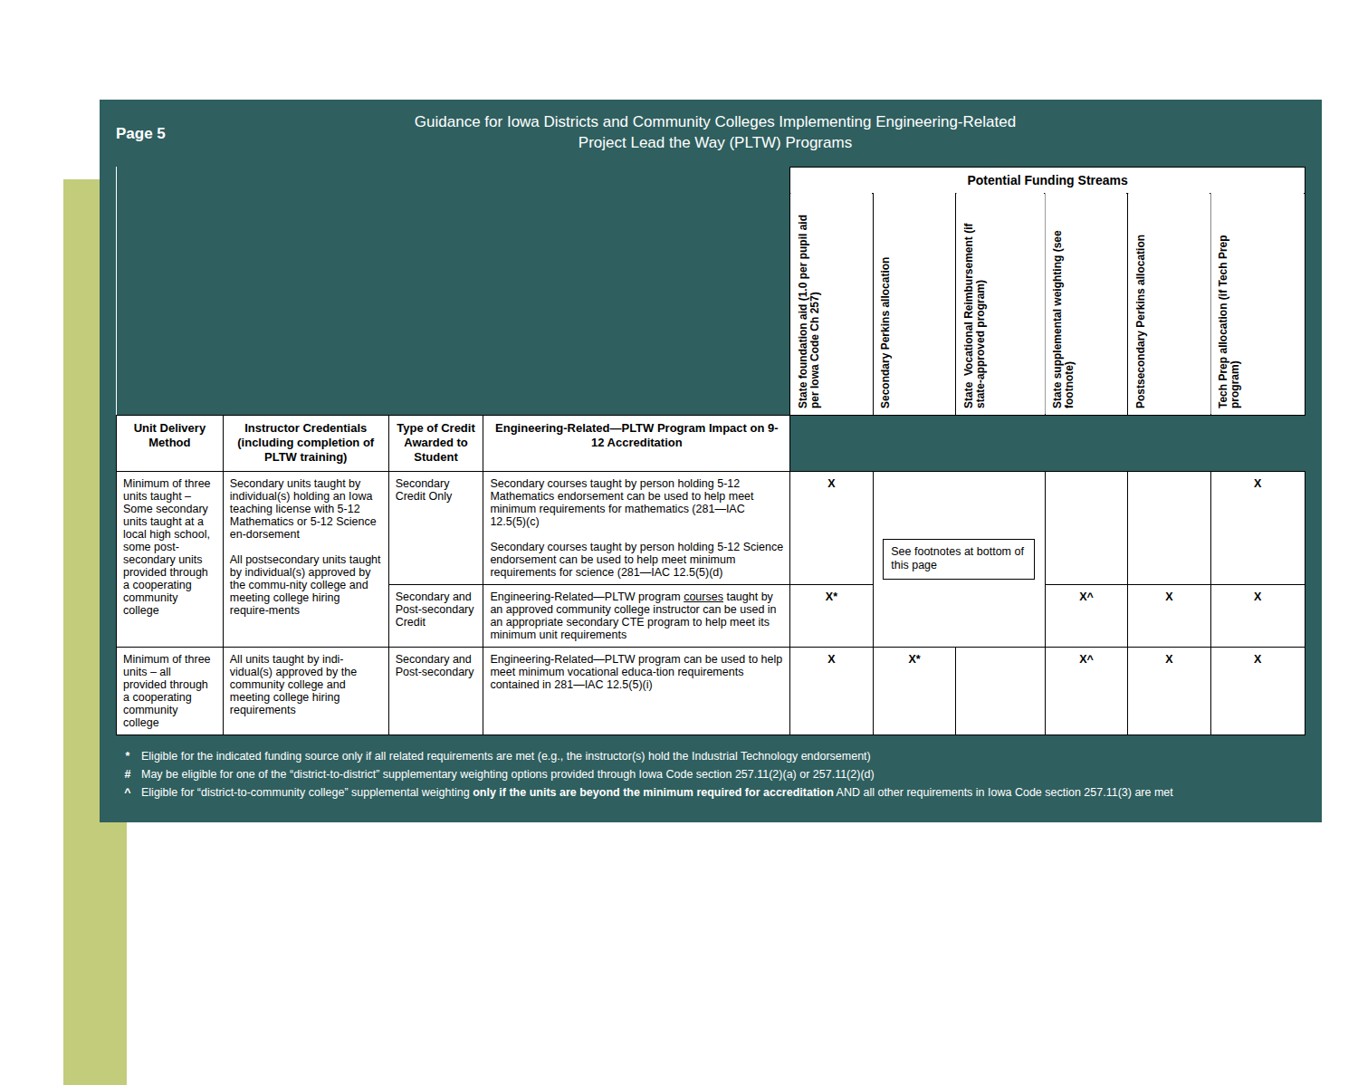Page 5
Guidance for Iowa Districts and Community Colleges Implementing Engineering-Related
Project Lead the Way (PLTW) Programs
| | | | | Potential Funding Streams |
| --- | --- | --- | --- | --- |
| State foundation aid (1.0 per pupil aid per Iowa Code Ch 257) | Secondary Perkins allocation | State Vocational Reimbursement (if state-approved program) | State supplemental weighting (see footnote) | Postsecondary Perkins allocation | Tech Prep allocation (if Tech Prep program) |
| Unit Delivery Method | Instructor Credentials (including completion of PLTW training) | Type of Credit Awarded to Student | Engineering-Related—PLTW Program Impact on 9-12 Accreditation | | | | | | |
| Minimum of three units taught – Some secondary units taught at a local high school, some post-secondary units provided through a cooperating community college | Secondary units taught by individual(s) holding an Iowa teaching license with 5-12 Mathematics or 5-12 Science en-dorsement All postsecondary units taught by individual(s) approved by the commu-nity college and meeting college hiring require-ments | Secondary Credit Only | Secondary courses taught by person holding 5-12 Mathematics endorsement can be used to help meet minimum requirements for mathematics (281—IAC 12.5(5)(c) Secondary courses taught by person holding 5-12 Science endorsement can be used to help meet minimum requirements for science (281—IAC 12.5(5)(d) | X | See footnotes at bottom of this page | | | X |
| Secondary and Post-secondary Credit | Engineering-Related—PLTW program courses taught by an approved community college instructor can be used in an appropriate secondary CTE program to help meet its minimum unit requirements | X* | X^ | X | X |
| Minimum of three units – all provided through a cooperating community college | All units taught by indi-vidual(s) approved by the community college and meeting college hiring requirements | Secondary and Post-secondary | Engineering-Related—PLTW program can be used to help meet minimum vocational educa-tion requirements contained in 281—IAC 12.5(5)(i) | X | X* | | X^ | X | X |
*Eligible for the indicated funding source only if all related requirements are met (e.g., the instructor(s) hold the Industrial Technology endorsement)
#May be eligible for one of the “district-to-district” supplementary weighting options provided through Iowa Code section 257.11(2)(a) or 257.11(2)(d)
^Eligible for “district-to-community college” supplemental weighting only if the units are beyond the minimum required for accreditation AND all other requirements in Iowa Code section 257.11(3) are met